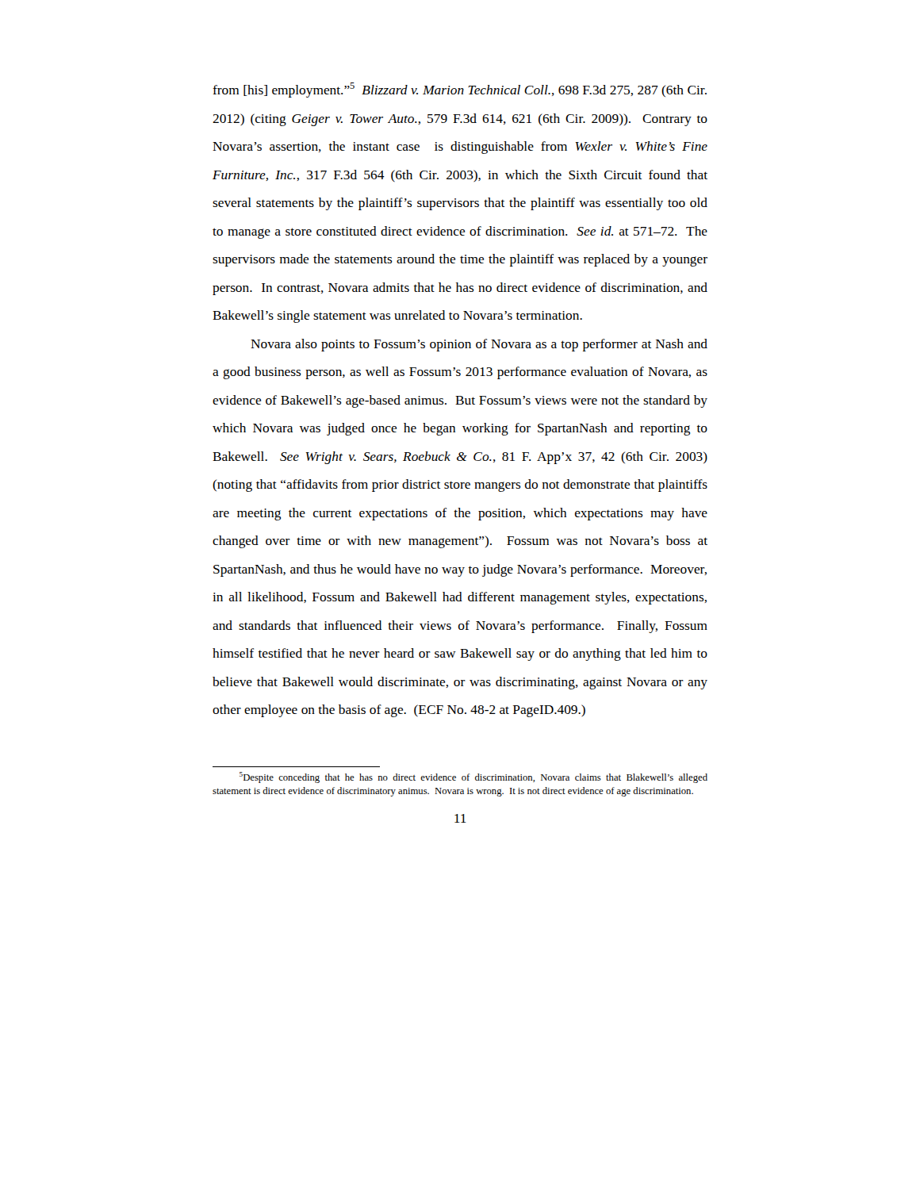from [his] employment.”5 Blizzard v. Marion Technical Coll., 698 F.3d 275, 287 (6th Cir. 2012) (citing Geiger v. Tower Auto., 579 F.3d 614, 621 (6th Cir. 2009)). Contrary to Novara’s assertion, the instant case is distinguishable from Wexler v. White’s Fine Furniture, Inc., 317 F.3d 564 (6th Cir. 2003), in which the Sixth Circuit found that several statements by the plaintiff’s supervisors that the plaintiff was essentially too old to manage a store constituted direct evidence of discrimination. See id. at 571–72. The supervisors made the statements around the time the plaintiff was replaced by a younger person. In contrast, Novara admits that he has no direct evidence of discrimination, and Bakewell’s single statement was unrelated to Novara’s termination.
Novara also points to Fossum’s opinion of Novara as a top performer at Nash and a good business person, as well as Fossum’s 2013 performance evaluation of Novara, as evidence of Bakewell’s age-based animus. But Fossum’s views were not the standard by which Novara was judged once he began working for SpartanNash and reporting to Bakewell. See Wright v. Sears, Roebuck & Co., 81 F. App’x 37, 42 (6th Cir. 2003) (noting that “affidavits from prior district store mangers do not demonstrate that plaintiffs are meeting the current expectations of the position, which expectations may have changed over time or with new management”). Fossum was not Novara’s boss at SpartanNash, and thus he would have no way to judge Novara’s performance. Moreover, in all likelihood, Fossum and Bakewell had different management styles, expectations, and standards that influenced their views of Novara’s performance. Finally, Fossum himself testified that he never heard or saw Bakewell say or do anything that led him to believe that Bakewell would discriminate, or was discriminating, against Novara or any other employee on the basis of age. (ECF No. 48-2 at PageID.409.)
5Despite conceding that he has no direct evidence of discrimination, Novara claims that Blakewell’s alleged statement is direct evidence of discriminatory animus. Novara is wrong. It is not direct evidence of age discrimination.
11